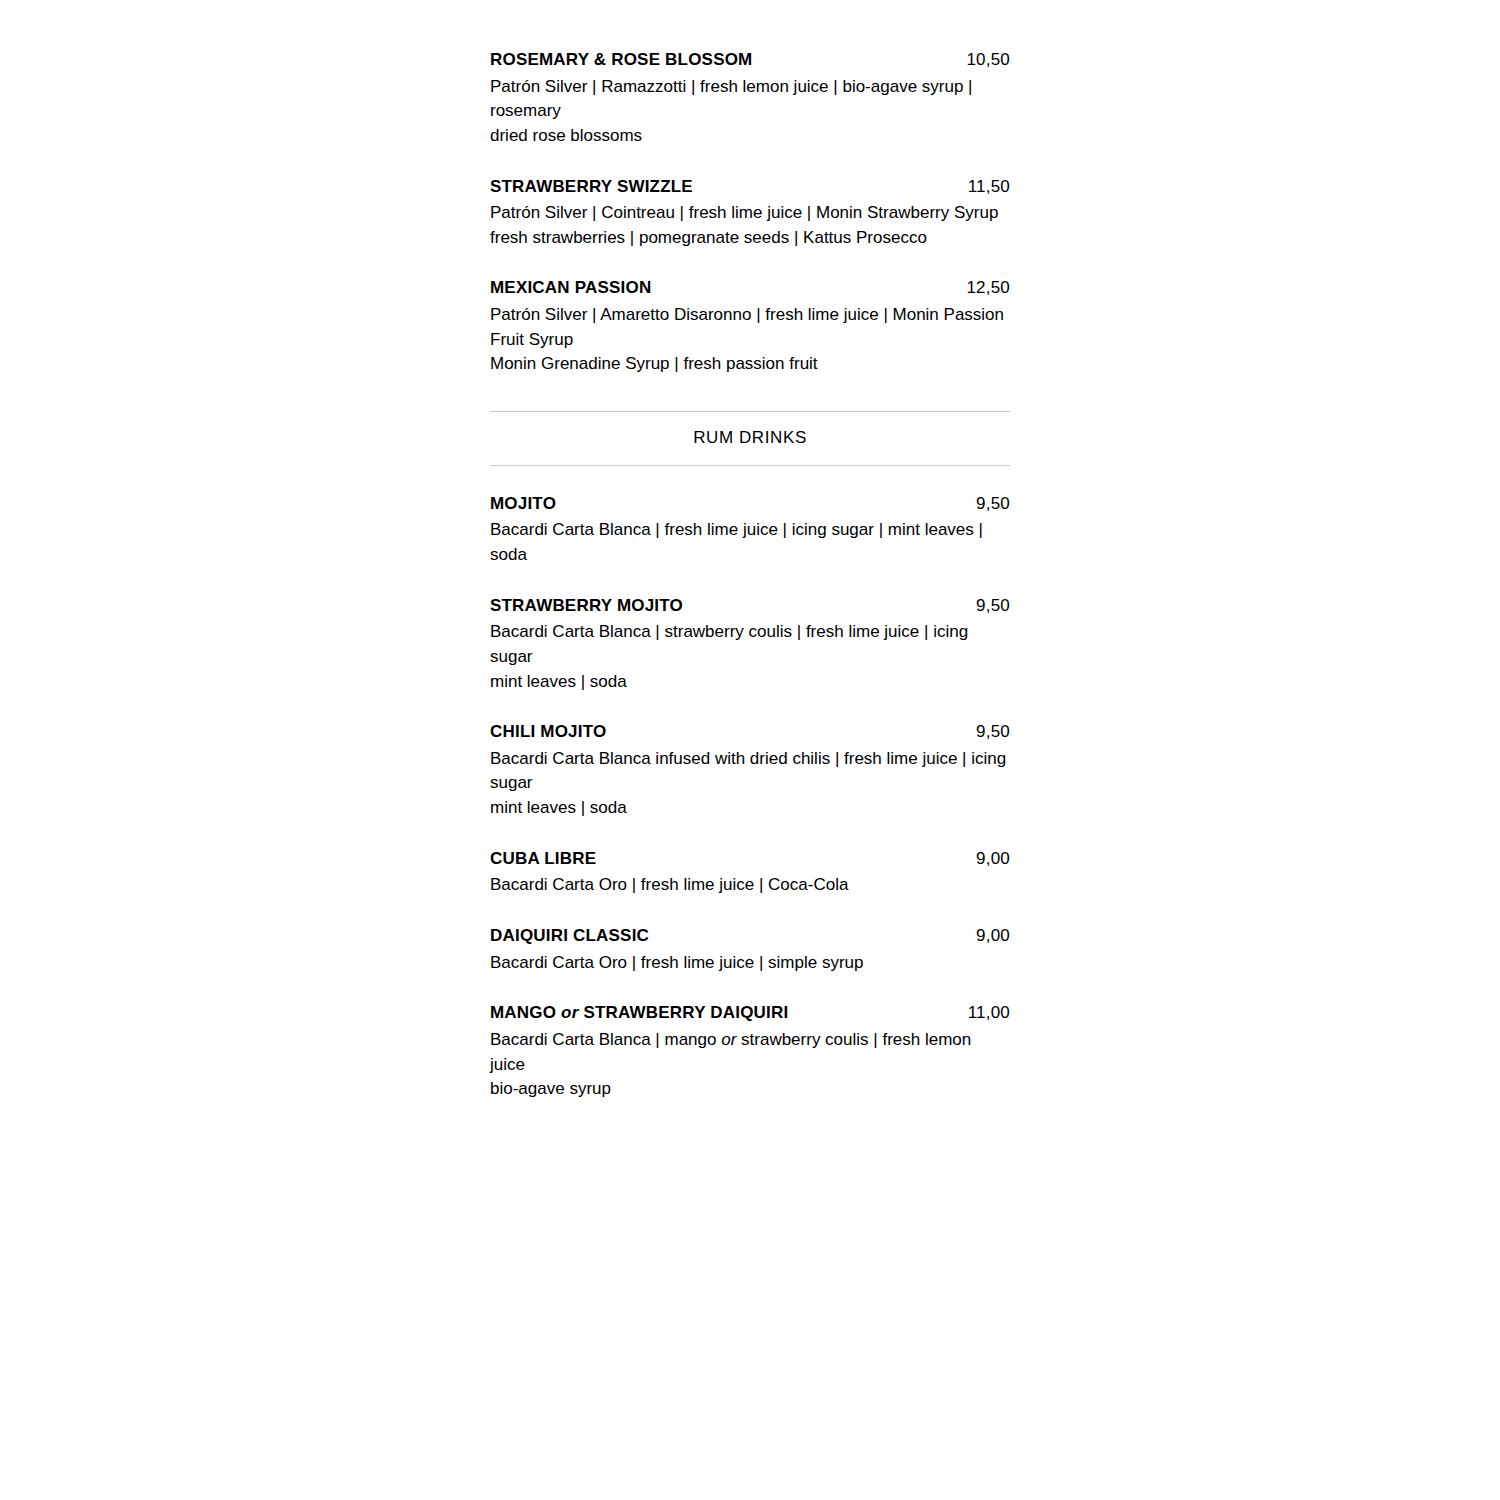Rosemary & Rose Blossom 10,50
Patrón Silver | Ramazzotti | fresh lemon juice | bio-agave syrup | rosemary
dried rose blossoms
Strawberry Swizzle 11,50
Patrón Silver | Cointreau | fresh lime juice | Monin Strawberry Syrup
fresh strawberries | pomegranate seeds | Kattus Prosecco
Mexican Passion 12,50
Patrón Silver | Amaretto Disaronno | fresh lime juice | Monin Passion Fruit Syrup
Monin Grenadine Syrup | fresh passion fruit
RUM DRINKS
Mojito 9,50
Bacardi Carta Blanca | fresh lime juice | icing sugar | mint leaves | soda
Strawberry Mojito 9,50
Bacardi Carta Blanca | strawberry coulis | fresh lime juice | icing sugar
mint leaves | soda
Chili Mojito 9,50
Bacardi Carta Blanca infused with dried chilis | fresh lime juice | icing sugar
mint leaves | soda
Cuba Libre 9,00
Bacardi Carta Oro | fresh lime juice | Coca-Cola
Daiquiri Classic 9,00
Bacardi Carta Oro | fresh lime juice | simple syrup
Mango or Strawberry Daiquiri 11,00
Bacardi Carta Blanca | mango or strawberry coulis | fresh lemon juice
bio-agave syrup